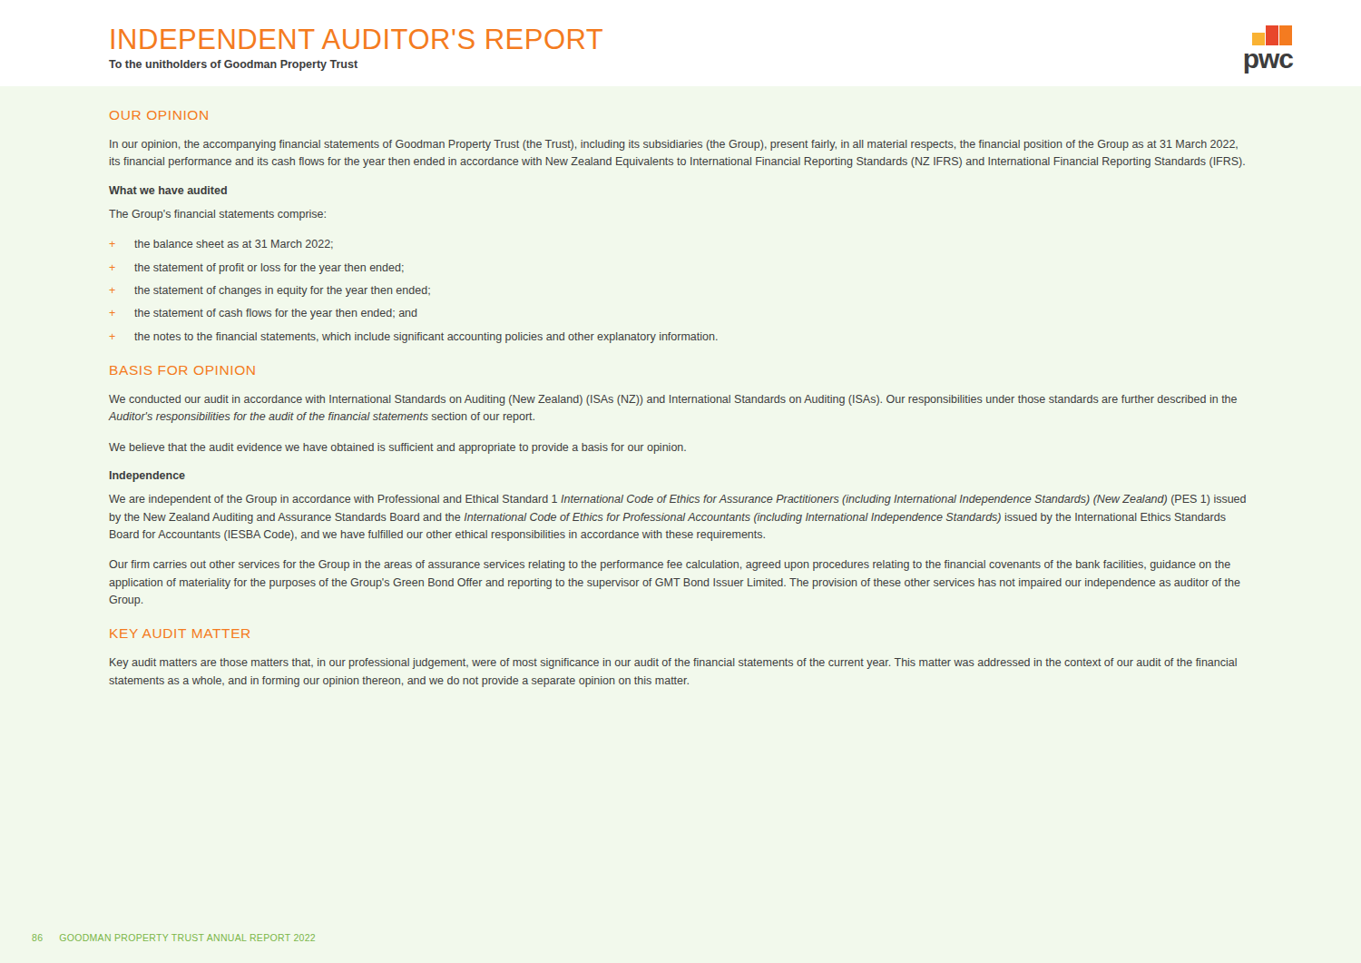INDEPENDENT AUDITOR'S REPORT
To the unitholders of Goodman Property Trust
pwc
OUR OPINION
In our opinion, the accompanying financial statements of Goodman Property Trust (the Trust), including its subsidiaries (the Group), present fairly, in all material respects, the financial position of the Group as at 31 March 2022, its financial performance and its cash flows for the year then ended in accordance with New Zealand Equivalents to International Financial Reporting Standards (NZ IFRS) and International Financial Reporting Standards (IFRS).
What we have audited
The Group's financial statements comprise:
the balance sheet as at 31 March 2022;
the statement of profit or loss for the year then ended;
the statement of changes in equity for the year then ended;
the statement of cash flows for the year then ended; and
the notes to the financial statements, which include significant accounting policies and other explanatory information.
BASIS FOR OPINION
We conducted our audit in accordance with International Standards on Auditing (New Zealand) (ISAs (NZ)) and International Standards on Auditing (ISAs). Our responsibilities under those standards are further described in the Auditor's responsibilities for the audit of the financial statements section of our report.
We believe that the audit evidence we have obtained is sufficient and appropriate to provide a basis for our opinion.
Independence
We are independent of the Group in accordance with Professional and Ethical Standard 1 International Code of Ethics for Assurance Practitioners (including International Independence Standards) (New Zealand) (PES 1) issued by the New Zealand Auditing and Assurance Standards Board and the International Code of Ethics for Professional Accountants (including International Independence Standards) issued by the International Ethics Standards Board for Accountants (IESBA Code), and we have fulfilled our other ethical responsibilities in accordance with these requirements.
Our firm carries out other services for the Group in the areas of assurance services relating to the performance fee calculation, agreed upon procedures relating to the financial covenants of the bank facilities, guidance on the application of materiality for the purposes of the Group's Green Bond Offer and reporting to the supervisor of GMT Bond Issuer Limited. The provision of these other services has not impaired our independence as auditor of the Group.
KEY AUDIT MATTER
Key audit matters are those matters that, in our professional judgement, were of most significance in our audit of the financial statements of the current year. This matter was addressed in the context of our audit of the financial statements as a whole, and in forming our opinion thereon, and we do not provide a separate opinion on this matter.
86 GOODMAN PROPERTY TRUST ANNUAL REPORT 2022